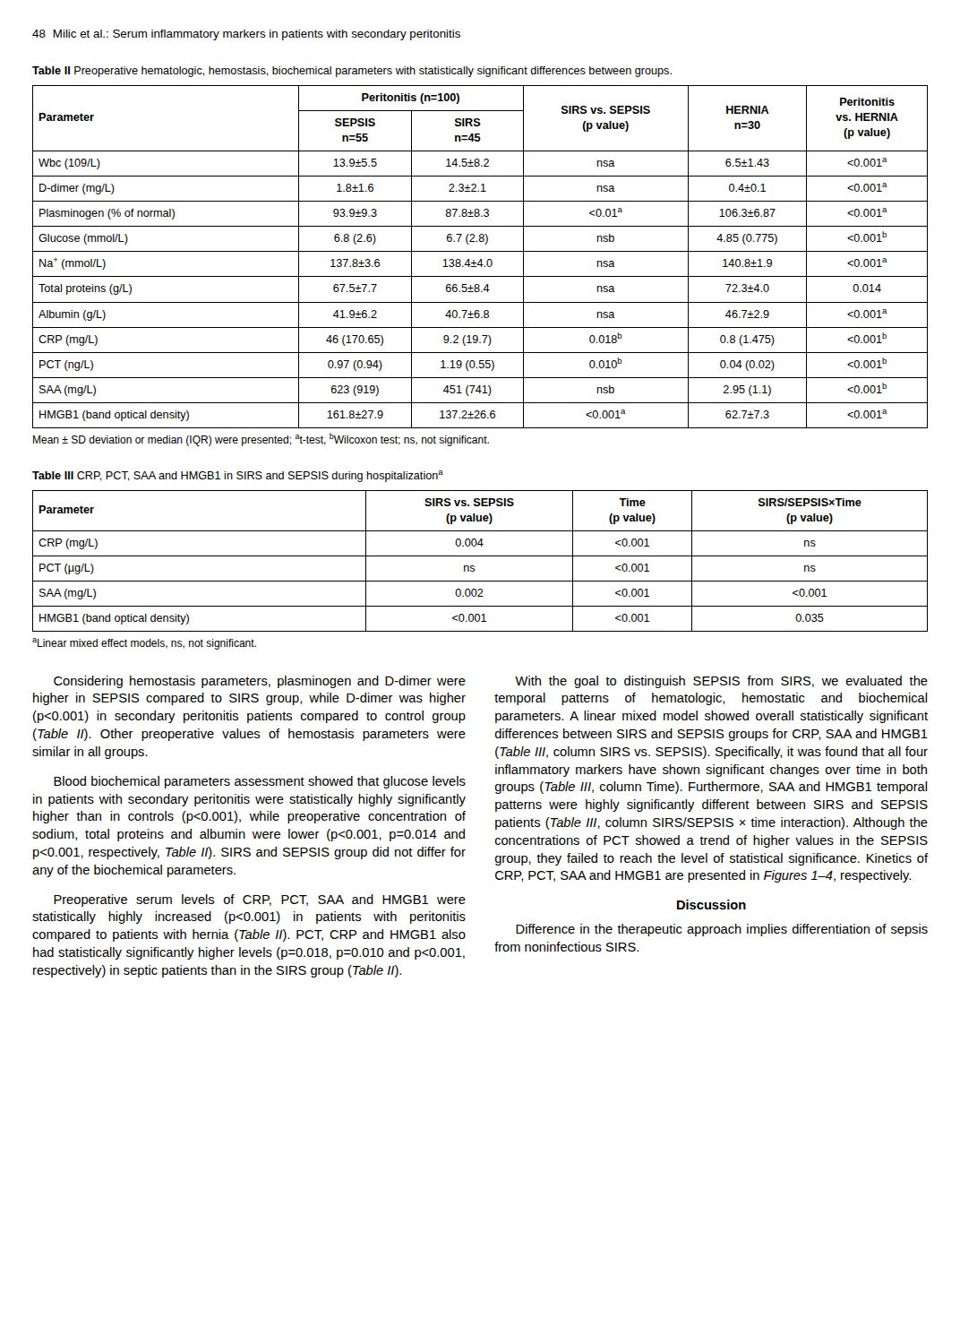48 Milic et al.: Serum inflammatory markers in patients with secondary peritonitis
Table II Preoperative hematologic, hemostasis, biochemical parameters with statistically significant differences between groups.
| Parameter | Peritonitis (n=100) | SIRS vs. SEPSIS (p value) | HERNIA n=30 | Peritonitis vs. HERNIA (p value) |
| --- | --- | --- | --- | --- |
| SEPSIS n=55 | SIRS n=45 |
| Wbc (109/L) | 13.9±5.5 | 14.5±8.2 | nsa | 6.5±1.43 | <0.001 a |
| D-dimer (mg/L) | 1.8±1.6 | 2.3±2.1 | nsa | 0.4±0.1 | <0.001 a |
| Plasminogen (% of normal) | 93.9±9.3 | 87.8±8.3 | <0.01 a | 106.3±6.87 | <0.001 a |
| Glucose (mmol/L) | 6.8 (2.6) | 6.7 (2.8) | nsb | 4.85 (0.775) | <0.001 b |
| Na + (mmol/L) | 137.8±3.6 | 138.4±4.0 | nsa | 140.8±1.9 | <0.001 a |
| Total proteins (g/L) | 67.5±7.7 | 66.5±8.4 | nsa | 72.3±4.0 | 0.014 |
| Albumin (g/L) | 41.9±6.2 | 40.7±6.8 | nsa | 46.7±2.9 | <0.001 a |
| CRP (mg/L) | 46 (170.65) | 9.2 (19.7) | 0.018 b | 0.8 (1.475) | <0.001 b |
| PCT (ng/L) | 0.97 (0.94) | 1.19 (0.55) | 0.010 b | 0.04 (0.02) | <0.001 b |
| SAA (mg/L) | 623 (919) | 451 (741) | nsb | 2.95 (1.1) | <0.001 b |
| HMGB1 (band optical density) | 161.8±27.9 | 137.2±26.6 | <0.001 a | 62.7±7.3 | <0.001 a |
Mean ± SD deviation or median (IQR) were presented; at-test, bWilcoxon test; ns, not significant.
Table III CRP, PCT, SAA and HMGB1 in SIRS and SEPSIS during hospitalization a
| Parameter | SIRS vs. SEPSIS (p value) | Time (p value) | SIRS/SEPSIS×Time (p value) |
| --- | --- | --- | --- |
| CRP (mg/L) | 0.004 | <0.001 | ns |
| PCT (µg/L) | ns | <0.001 | ns |
| SAA (mg/L) | 0.002 | <0.001 | <0.001 |
| HMGB1 (band optical density) | <0.001 | <0.001 | 0.035 |
aLinear mixed effect models, ns, not significant.
Considering hemostasis parameters, plasminogen and D-dimer were higher in SEPSIS compared to SIRS group, while D-dimer was higher (p<0.001) in secondary peritonitis patients compared to control group (Table II). Other preoperative values of hemostasis parameters were similar in all groups.
Blood biochemical parameters assessment showed that glucose levels in patients with secondary peritonitis were statistically highly significantly higher than in controls (p<0.001), while preoperative concentration of sodium, total proteins and albumin were lower (p<0.001, p=0.014 and p<0.001, respectively, Table II). SIRS and SEPSIS group did not differ for any of the biochemical parameters.
Preoperative serum levels of CRP, PCT, SAA and HMGB1 were statistically highly increased (p<0.001) in patients with peritonitis compared to patients with hernia (Table II). PCT, CRP and HMGB1 also had statistically significantly higher levels (p=0.018, p=0.010 and p<0.001, respectively) in septic patients than in the SIRS group (Table II).
With the goal to distinguish SEPSIS from SIRS, we evaluated the temporal patterns of hematologic, hemostatic and biochemical parameters. A linear mixed model showed overall statistically significant differences between SIRS and SEPSIS groups for CRP, SAA and HMGB1 (Table III, column SIRS vs. SEPSIS). Specifically, it was found that all four inflammatory markers have shown significant changes over time in both groups (Table III, column Time). Furthermore, SAA and HMGB1 temporal patterns were highly significantly different between SIRS and SEPSIS patients (Table III, column SIRS/SEPSIS × time interaction). Although the concentrations of PCT showed a trend of higher values in the SEPSIS group, they failed to reach the level of statistical significance. Kinetics of CRP, PCT, SAA and HMGB1 are presented in Figures 1–4, respectively.
Discussion
Difference in the therapeutic approach implies differentiation of sepsis from noninfectious SIRS.